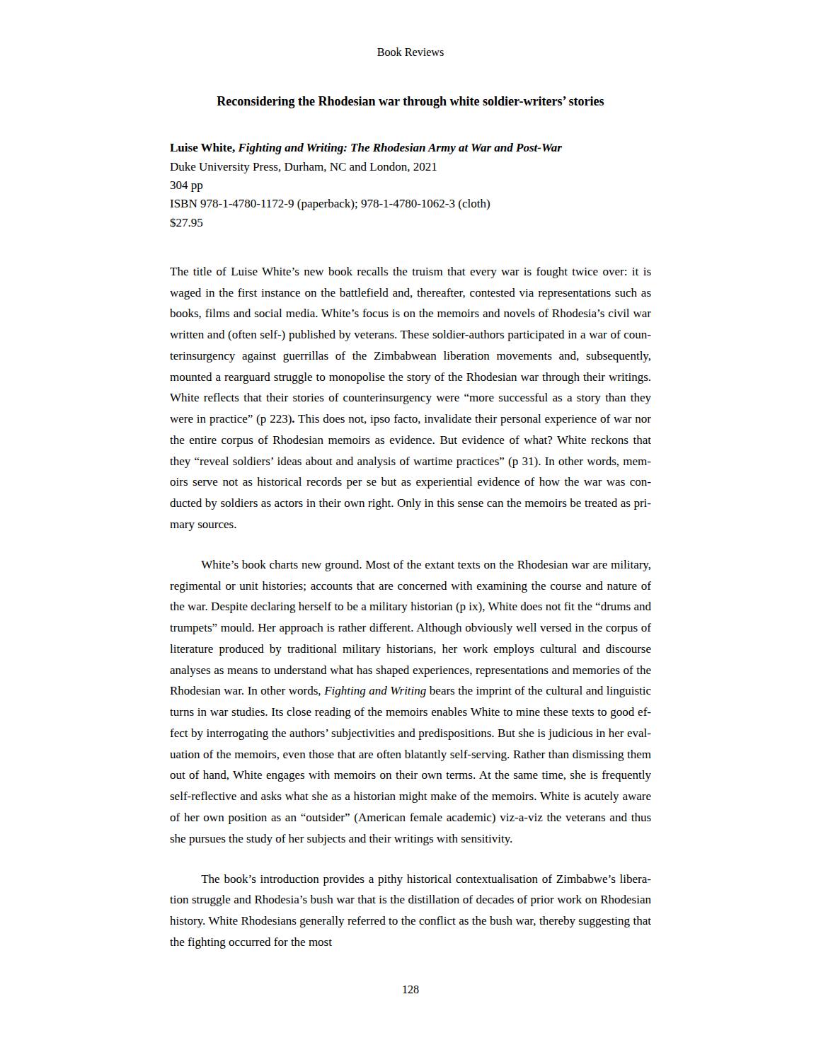Book Reviews
Reconsidering the Rhodesian war through white soldier-writers’ stories
Luise White, Fighting and Writing: The Rhodesian Army at War and Post-War
Duke University Press, Durham, NC and London, 2021
304 pp
ISBN 978-1-4780-1172-9 (paperback); 978-1-4780-1062-3 (cloth)
$27.95
The title of Luise White’s new book recalls the truism that every war is fought twice over: it is waged in the first instance on the battlefield and, thereafter, contested via representations such as books, films and social media. White’s focus is on the memoirs and novels of Rhodesia’s civil war written and (often self-) published by veterans. These soldier-authors participated in a war of counterinsurgency against guerrillas of the Zimbabwean liberation movements and, subsequently, mounted a rearguard struggle to monopolise the story of the Rhodesian war through their writings. White reflects that their stories of counterinsurgency were “more successful as a story than they were in practice” (p 223). This does not, ipso facto, invalidate their personal experience of war nor the entire corpus of Rhodesian memoirs as evidence. But evidence of what? White reckons that they “reveal soldiers’ ideas about and analysis of wartime practices” (p 31). In other words, memoirs serve not as historical records per se but as experiential evidence of how the war was conducted by soldiers as actors in their own right. Only in this sense can the memoirs be treated as primary sources.
White’s book charts new ground. Most of the extant texts on the Rhodesian war are military, regimental or unit histories; accounts that are concerned with examining the course and nature of the war. Despite declaring herself to be a military historian (p ix), White does not fit the “drums and trumpets” mould. Her approach is rather different. Although obviously well versed in the corpus of literature produced by traditional military historians, her work employs cultural and discourse analyses as means to understand what has shaped experiences, representations and memories of the Rhodesian war. In other words, Fighting and Writing bears the imprint of the cultural and linguistic turns in war studies. Its close reading of the memoirs enables White to mine these texts to good effect by interrogating the authors’ subjectivities and predispositions. But she is judicious in her evaluation of the memoirs, even those that are often blatantly self-serving. Rather than dismissing them out of hand, White engages with memoirs on their own terms. At the same time, she is frequently self-reflective and asks what she as a historian might make of the memoirs. White is acutely aware of her own position as an “outsider” (American female academic) viz-a-viz the veterans and thus she pursues the study of her subjects and their writings with sensitivity.
The book’s introduction provides a pithy historical contextualisation of Zimbabwe’s liberation struggle and Rhodesia’s bush war that is the distillation of decades of prior work on Rhodesian history. White Rhodesians generally referred to the conflict as the bush war, thereby suggesting that the fighting occurred for the most
128